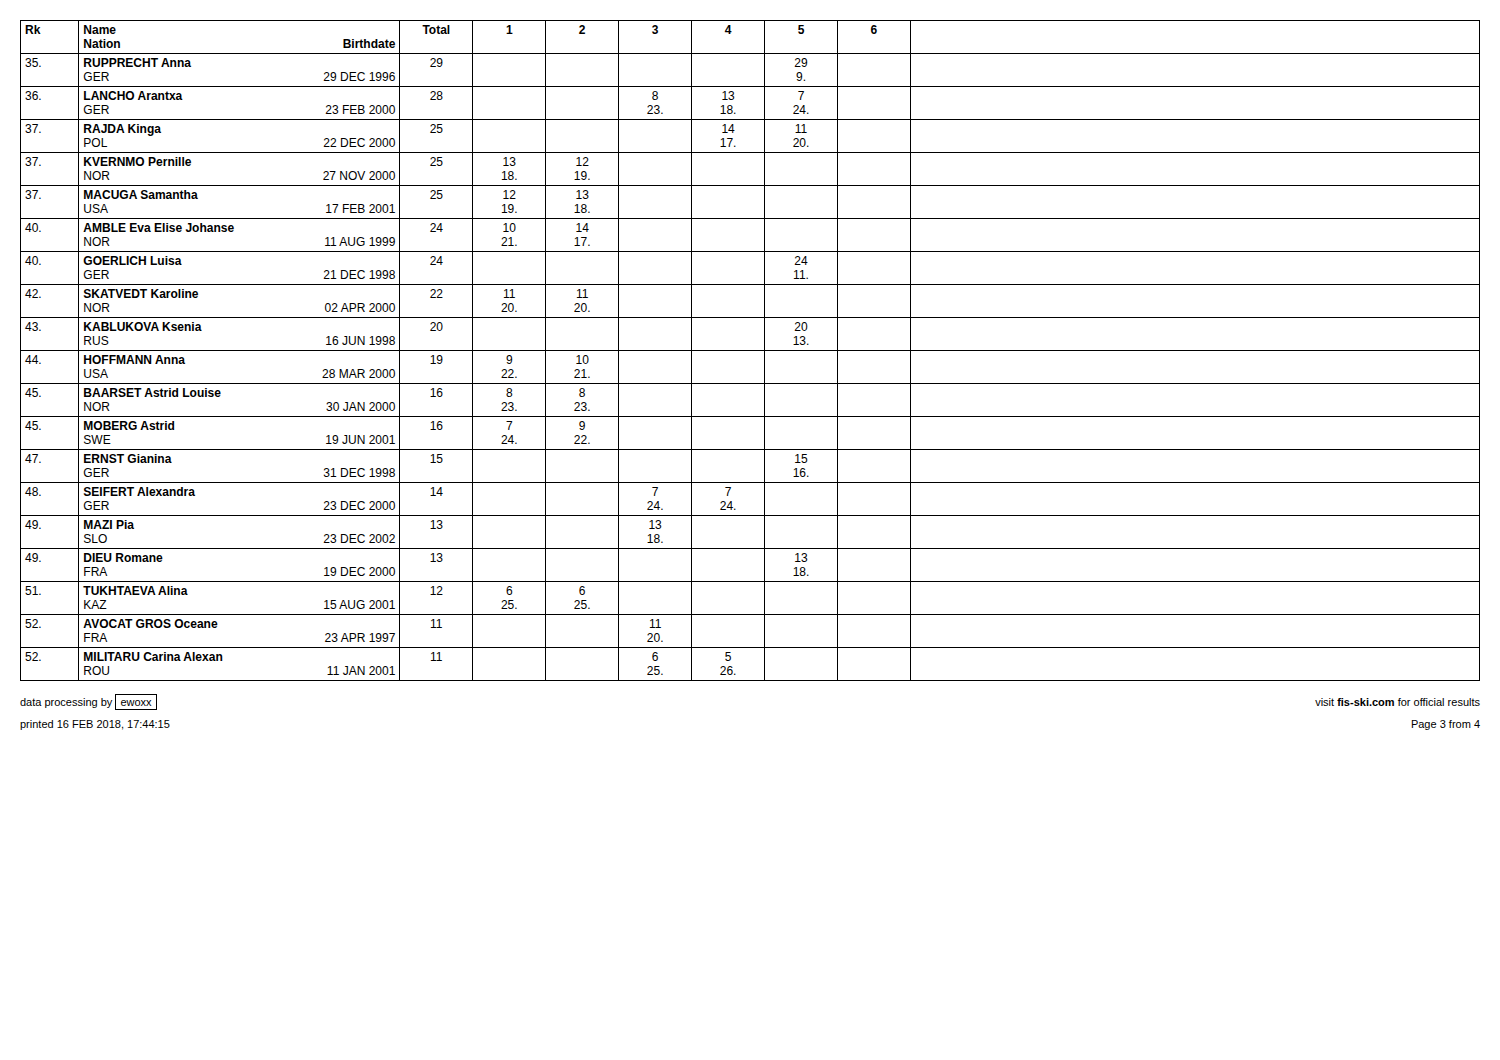| Rk | Name Nation Birthdate | Total | 1 | 2 | 3 | 4 | 5 | 6 | |
| --- | --- | --- | --- | --- | --- | --- | --- | --- | --- |
| 35. | RUPPRECHT Anna GER 29 DEC 1996 | 29 | | | | | 29 9. | | |
| 36. | LANCHO Arantxa GER 23 FEB 2000 | 28 | | | 8 23. | 13 18. | 7 24. | | |
| 37. | RAJDA Kinga POL 22 DEC 2000 | 25 | | | | 14 17. | 11 20. | | |
| 37. | KVERNMO Pernille NOR 27 NOV 2000 | 25 | 13 18. | 12 19. | | | | | |
| 37. | MACUGA Samantha USA 17 FEB 2001 | 25 | 12 19. | 13 18. | | | | | |
| 40. | AMBLE Eva Elise Johanse NOR 11 AUG 1999 | 24 | 10 21. | 14 17. | | | | | |
| 40. | GOERLICH Luisa GER 21 DEC 1998 | 24 | | | | | 24 11. | | |
| 42. | SKATVEDT Karoline NOR 02 APR 2000 | 22 | 11 20. | 11 20. | | | | | |
| 43. | KABLUKOVA Ksenia RUS 16 JUN 1998 | 20 | | | | | 20 13. | | |
| 44. | HOFFMANN Anna USA 28 MAR 2000 | 19 | 9 22. | 10 21. | | | | | |
| 45. | BAARSET Astrid Louise NOR 30 JAN 2000 | 16 | 8 23. | 8 23. | | | | | |
| 45. | MOBERG Astrid SWE 19 JUN 2001 | 16 | 7 24. | 9 22. | | | | | |
| 47. | ERNST Gianina GER 31 DEC 1998 | 15 | | | | | 15 16. | | |
| 48. | SEIFERT Alexandra GER 23 DEC 2000 | 14 | | | 7 24. | 7 24. | | | |
| 49. | MAZI Pia SLO 23 DEC 2002 | 13 | | | 13 18. | | | | |
| 49. | DIEU Romane FRA 19 DEC 2000 | 13 | | | | | 13 18. | | |
| 51. | TUKHTAEVA Alina KAZ 15 AUG 2001 | 12 | 6 25. | 6 25. | | | | | |
| 52. | AVOCAT GROS Oceane FRA 23 APR 1997 | 11 | | | 11 20. | | | | |
| 52. | MILITARU Carina Alexan ROU 11 JAN 2001 | 11 | | | 6 25. | 5 26. | | | |
data processing by ewoxx visit fis-ski.com for official results
printed 16 FEB 2018, 17:44:15
Page 3 from 4